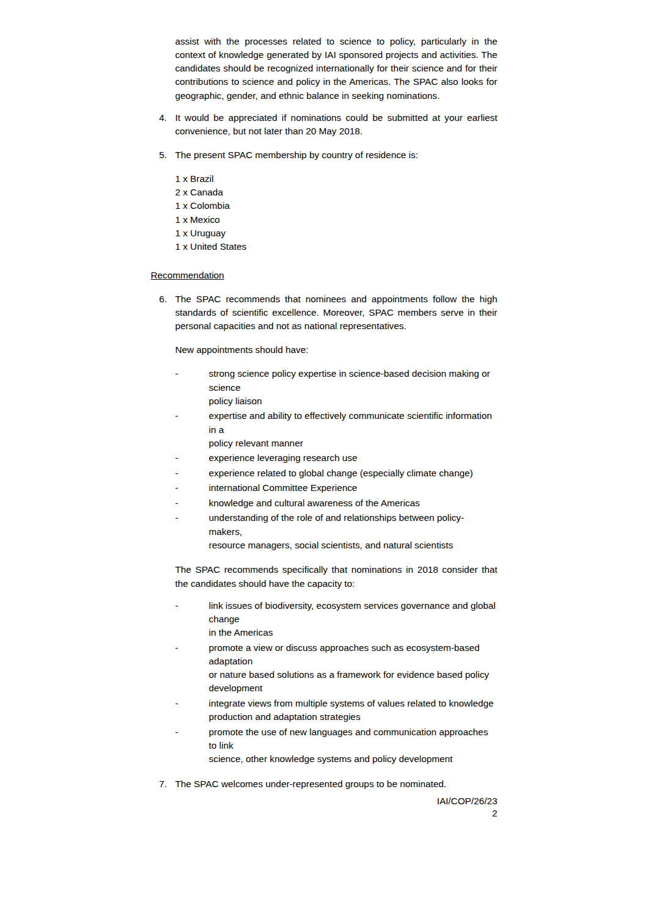assist with the processes related to science to policy, particularly in the context of knowledge generated by IAI sponsored projects and activities. The candidates should be recognized internationally for their science and for their contributions to science and policy in the Americas. The SPAC also looks for geographic, gender, and ethnic balance in seeking nominations.
It would be appreciated if nominations could be submitted at your earliest convenience, but not later than 20 May 2018.
The present SPAC membership by country of residence is:
1 x Brazil
2 x Canada
1 x Colombia
1 x Mexico
1 x Uruguay
1 x United States
Recommendation
The SPAC recommends that nominees and appointments follow the high standards of scientific excellence. Moreover, SPAC members serve in their personal capacities and not as national representatives.
New appointments should have:
strong science policy expertise in science-based decision making or sciencepolicy liaison
expertise and ability to effectively communicate scientific information in apolicy relevant manner
experience leveraging research use
experience related to global change (especially climate change)
international Committee Experience
knowledge and cultural awareness of the Americas
understanding of the role of and relationships between policy-makers,resource managers, social scientists, and natural scientists
The SPAC recommends specifically that nominations in 2018 consider that the candidates should have the capacity to:
link issues of biodiversity, ecosystem services governance and global changein the Americas
promote a view or discuss approaches such as ecosystem-based adaptationor nature based solutions as a framework for evidence based policy development
integrate views from multiple systems of values related to knowledgeproduction and adaptation strategies
promote the use of new languages and communication approaches to linkscience, other knowledge systems and policy development
The SPAC welcomes under-represented groups to be nominated.
IAI/COP/26/23
2